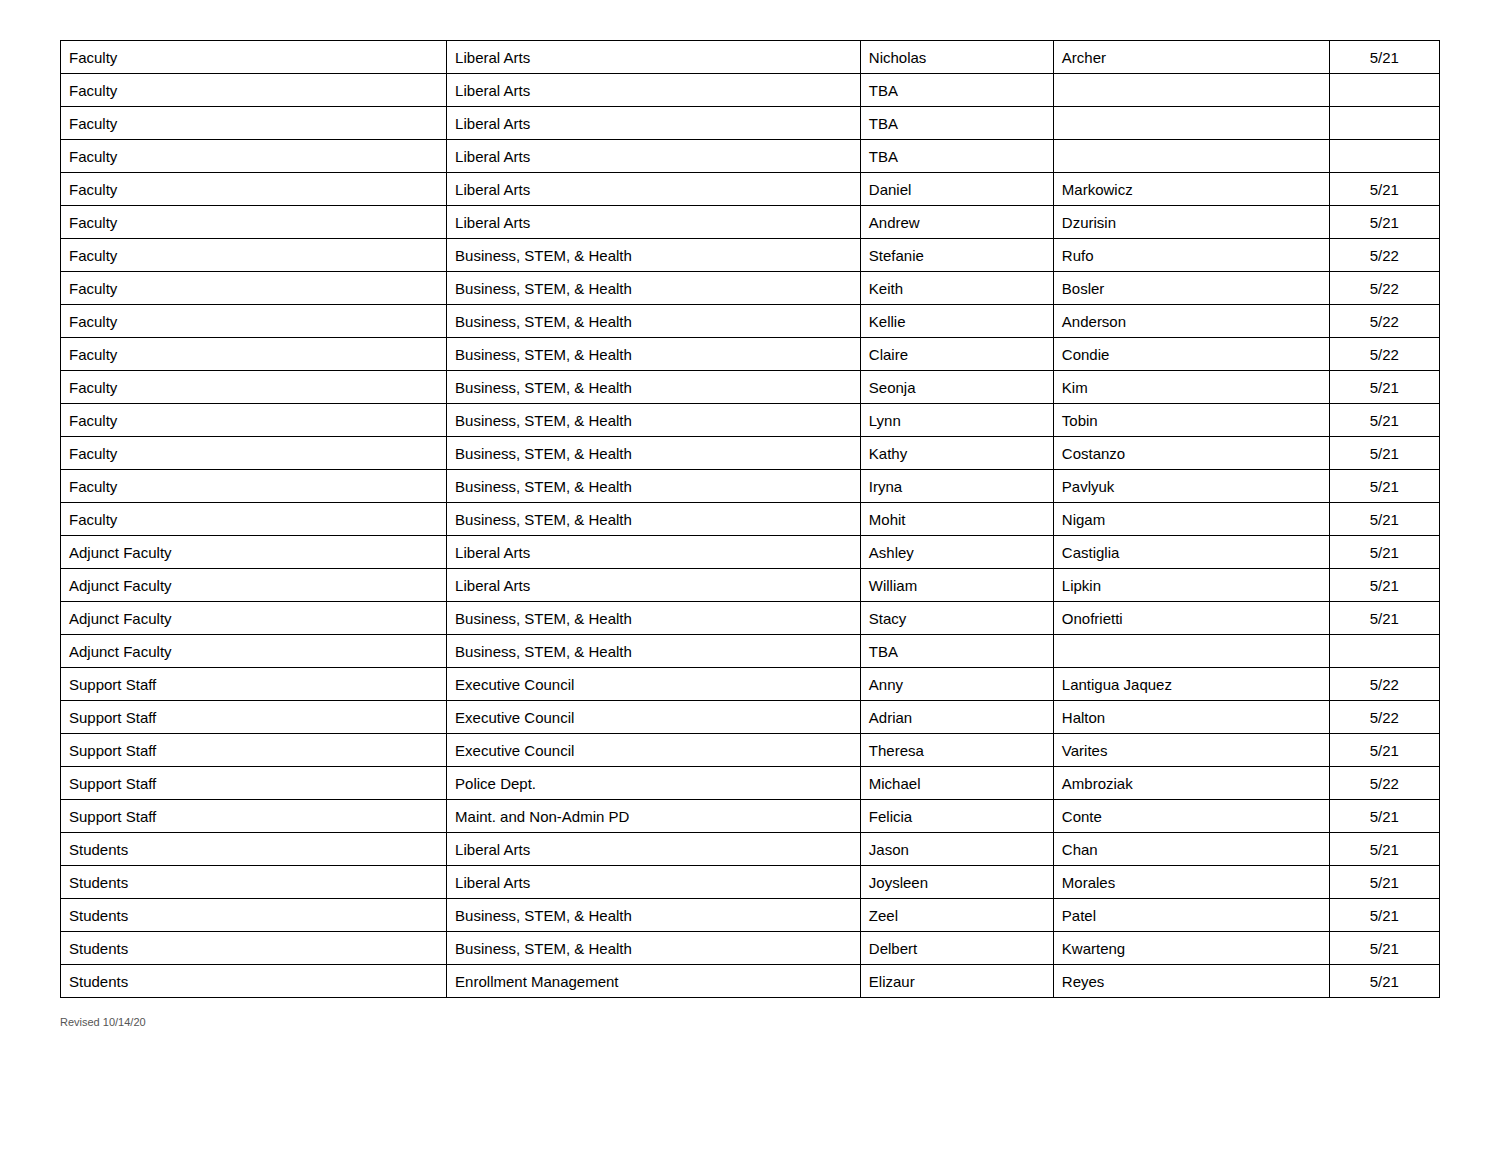| Faculty | Liberal Arts | Nicholas | Archer | 5/21 |
| Faculty | Liberal Arts | TBA | | |
| Faculty | Liberal Arts | TBA | | |
| Faculty | Liberal Arts | TBA | | |
| Faculty | Liberal Arts | Daniel | Markowicz | 5/21 |
| Faculty | Liberal Arts | Andrew | Dzurisin | 5/21 |
| Faculty | Business, STEM, & Health | Stefanie | Rufo | 5/22 |
| Faculty | Business, STEM, & Health | Keith | Bosler | 5/22 |
| Faculty | Business, STEM, & Health | Kellie | Anderson | 5/22 |
| Faculty | Business, STEM, & Health | Claire | Condie | 5/22 |
| Faculty | Business, STEM, & Health | Seonja | Kim | 5/21 |
| Faculty | Business, STEM, & Health | Lynn | Tobin | 5/21 |
| Faculty | Business, STEM, & Health | Kathy | Costanzo | 5/21 |
| Faculty | Business, STEM, & Health | Iryna | Pavlyuk | 5/21 |
| Faculty | Business, STEM, & Health | Mohit | Nigam | 5/21 |
| Adjunct Faculty | Liberal Arts | Ashley | Castiglia | 5/21 |
| Adjunct Faculty | Liberal Arts | William | Lipkin | 5/21 |
| Adjunct Faculty | Business, STEM, & Health | Stacy | Onofrietti | 5/21 |
| Adjunct Faculty | Business, STEM, & Health | TBA | | |
| Support Staff | Executive Council | Anny | Lantigua Jaquez | 5/22 |
| Support Staff | Executive Council | Adrian | Halton | 5/22 |
| Support Staff | Executive Council | Theresa | Varites | 5/21 |
| Support Staff | Police Dept. | Michael | Ambroziak | 5/22 |
| Support Staff | Maint. and Non-Admin PD | Felicia | Conte | 5/21 |
| Students | Liberal Arts | Jason | Chan | 5/21 |
| Students | Liberal Arts | Joysleen | Morales | 5/21 |
| Students | Business, STEM, & Health | Zeel | Patel | 5/21 |
| Students | Business, STEM, & Health | Delbert | Kwarteng | 5/21 |
| Students | Enrollment Management | Elizaur | Reyes | 5/21 |
Revised 10/14/20